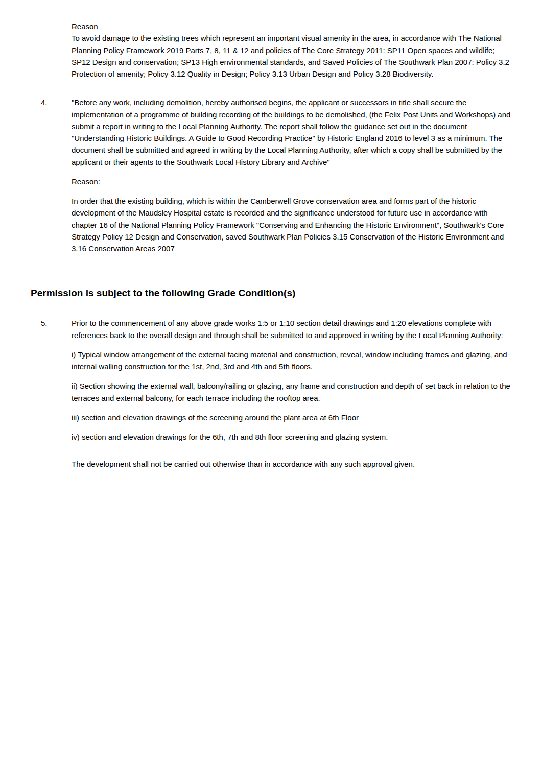Reason
To avoid damage to the existing trees which represent an important visual amenity in the area, in accordance with The National Planning Policy Framework 2019 Parts 7, 8, 11 & 12 and policies of The Core Strategy 2011: SP11 Open spaces and wildlife; SP12 Design and conservation; SP13 High environmental standards, and Saved Policies of The Southwark Plan 2007: Policy 3.2 Protection of amenity; Policy 3.12 Quality in Design; Policy 3.13 Urban Design and Policy 3.28 Biodiversity.
4.
"Before any work, including demolition, hereby authorised begins, the applicant or successors in title shall secure the implementation of a programme of building recording of the buildings to be demolished, (the Felix Post Units and Workshops) and submit a report in writing to the Local Planning Authority. The report shall follow the guidance set out in the document "Understanding Historic Buildings. A Guide to Good Recording Practice" by Historic England 2016 to level 3 as a minimum. The document shall be submitted and agreed in writing by the Local Planning Authority, after which a copy shall be submitted by the applicant or their agents to the Southwark Local History Library and Archive"
Reason:
In order that the existing building, which is within the Camberwell Grove conservation area and forms part of the historic development of the Maudsley Hospital estate is recorded and the significance understood for future use in accordance with chapter 16 of the National Planning Policy Framework "Conserving and Enhancing the Historic Environment", Southwark's Core Strategy Policy 12 Design and Conservation, saved Southwark Plan Policies 3.15 Conservation of the Historic Environment and 3.16 Conservation Areas 2007
Permission is subject to the following Grade Condition(s)
5.
Prior to the commencement of any above grade works 1:5 or 1:10 section detail drawings and 1:20 elevations complete with references back to the overall design and through shall be submitted to and approved in writing by the Local Planning Authority:
i) Typical window arrangement of the external facing material and construction, reveal, window including frames and glazing, and internal walling construction for the 1st, 2nd, 3rd and 4th and 5th floors.
ii) Section showing the external wall, balcony/railing or glazing, any frame and construction and depth of set back in relation to the terraces and external balcony, for each terrace including the rooftop area.
iii) section and elevation drawings of the screening around the plant area at 6th Floor
iv) section and elevation drawings for the 6th, 7th and 8th floor screening and glazing system.
The development shall not be carried out otherwise than in accordance with any such approval given.